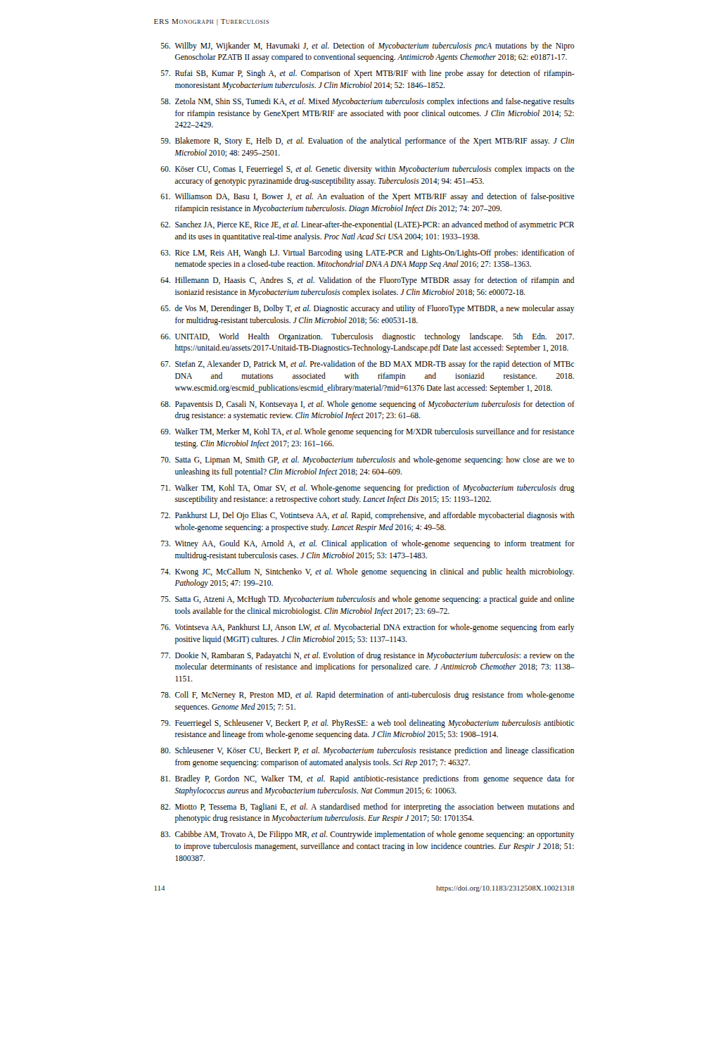ERS Monograph | Tuberculosis
Willby MJ, Wijkander M, Havumaki J, et al. Detection of Mycobacterium tuberculosis pncA mutations by the Nipro Genoscholar PZATB II assay compared to conventional sequencing. Antimicrob Agents Chemother 2018; 62: e01871-17.
Rufai SB, Kumar P, Singh A, et al. Comparison of Xpert MTB/RIF with line probe assay for detection of rifampin-monoresistant Mycobacterium tuberculosis. J Clin Microbiol 2014; 52: 1846–1852.
Zetola NM, Shin SS, Tumedi KA, et al. Mixed Mycobacterium tuberculosis complex infections and false-negative results for rifampin resistance by GeneXpert MTB/RIF are associated with poor clinical outcomes. J Clin Microbiol 2014; 52: 2422–2429.
Blakemore R, Story E, Helb D, et al. Evaluation of the analytical performance of the Xpert MTB/RIF assay. J Clin Microbiol 2010; 48: 2495–2501.
Köser CU, Comas I, Feuerriegel S, et al. Genetic diversity within Mycobacterium tuberculosis complex impacts on the accuracy of genotypic pyrazinamide drug-susceptibility assay. Tuberculosis 2014; 94: 451–453.
Williamson DA, Basu I, Bower J, et al. An evaluation of the Xpert MTB/RIF assay and detection of false-positive rifampicin resistance in Mycobacterium tuberculosis. Diagn Microbiol Infect Dis 2012; 74: 207–209.
Sanchez JA, Pierce KE, Rice JE, et al. Linear-after-the-exponential (LATE)-PCR: an advanced method of asymmetric PCR and its uses in quantitative real-time analysis. Proc Natl Acad Sci USA 2004; 101: 1933–1938.
Rice LM, Reis AH, Wangh LJ. Virtual Barcoding using LATE-PCR and Lights-On/Lights-Off probes: identification of nematode species in a closed-tube reaction. Mitochondrial DNA A DNA Mapp Seq Anal 2016; 27: 1358–1363.
Hillemann D, Haasis C, Andres S, et al. Validation of the FluoroType MTBDR assay for detection of rifampin and isoniazid resistance in Mycobacterium tuberculosis complex isolates. J Clin Microbiol 2018; 56: e00072-18.
de Vos M, Derendinger B, Dolby T, et al. Diagnostic accuracy and utility of FluoroType MTBDR, a new molecular assay for multidrug-resistant tuberculosis. J Clin Microbiol 2018; 56: e00531-18.
UNITAID, World Health Organization. Tuberculosis diagnostic technology landscape. 5th Edn. 2017. https://unitaid.eu/assets/2017-Unitaid-TB-Diagnostics-Technology-Landscape.pdf Date last accessed: September 1, 2018.
Stefan Z, Alexander D, Patrick M, et al. Pre-validation of the BD MAX MDR-TB assay for the rapid detection of MTBc DNA and mutations associated with rifampin and isoniazid resistance. 2018. www.escmid.org/escmid_publications/escmid_elibrary/material/?mid=61376 Date last accessed: September 1, 2018.
Papaventsis D, Casali N, Kontsevaya I, et al. Whole genome sequencing of Mycobacterium tuberculosis for detection of drug resistance: a systematic review. Clin Microbiol Infect 2017; 23: 61–68.
Walker TM, Merker M, Kohl TA, et al. Whole genome sequencing for M/XDR tuberculosis surveillance and for resistance testing. Clin Microbiol Infect 2017; 23: 161–166.
Satta G, Lipman M, Smith GP, et al. Mycobacterium tuberculosis and whole-genome sequencing: how close are we to unleashing its full potential? Clin Microbiol Infect 2018; 24: 604–609.
Walker TM, Kohl TA, Omar SV, et al. Whole-genome sequencing for prediction of Mycobacterium tuberculosis drug susceptibility and resistance: a retrospective cohort study. Lancet Infect Dis 2015; 15: 1193–1202.
Pankhurst LJ, Del Ojo Elias C, Votintseva AA, et al. Rapid, comprehensive, and affordable mycobacterial diagnosis with whole-genome sequencing: a prospective study. Lancet Respir Med 2016; 4: 49–58.
Witney AA, Gould KA, Arnold A, et al. Clinical application of whole-genome sequencing to inform treatment for multidrug-resistant tuberculosis cases. J Clin Microbiol 2015; 53: 1473–1483.
Kwong JC, McCallum N, Sintchenko V, et al. Whole genome sequencing in clinical and public health microbiology. Pathology 2015; 47: 199–210.
Satta G, Atzeni A, McHugh TD. Mycobacterium tuberculosis and whole genome sequencing: a practical guide and online tools available for the clinical microbiologist. Clin Microbiol Infect 2017; 23: 69–72.
Votintseva AA, Pankhurst LJ, Anson LW, et al. Mycobacterial DNA extraction for whole-genome sequencing from early positive liquid (MGIT) cultures. J Clin Microbiol 2015; 53: 1137–1143.
Dookie N, Rambaran S, Padayatchi N, et al. Evolution of drug resistance in Mycobacterium tuberculosis: a review on the molecular determinants of resistance and implications for personalized care. J Antimicrob Chemother 2018; 73: 1138–1151.
Coll F, McNerney R, Preston MD, et al. Rapid determination of anti-tuberculosis drug resistance from whole-genome sequences. Genome Med 2015; 7: 51.
Feuerriegel S, Schleusener V, Beckert P, et al. PhyResSE: a web tool delineating Mycobacterium tuberculosis antibiotic resistance and lineage from whole-genome sequencing data. J Clin Microbiol 2015; 53: 1908–1914.
Schleusener V, Köser CU, Beckert P, et al. Mycobacterium tuberculosis resistance prediction and lineage classification from genome sequencing: comparison of automated analysis tools. Sci Rep 2017; 7: 46327.
Bradley P, Gordon NC, Walker TM, et al. Rapid antibiotic-resistance predictions from genome sequence data for Staphylococcus aureus and Mycobacterium tuberculosis. Nat Commun 2015; 6: 10063.
Miotto P, Tessema B, Tagliani E, et al. A standardised method for interpreting the association between mutations and phenotypic drug resistance in Mycobacterium tuberculosis. Eur Respir J 2017; 50: 1701354.
Cabibbe AM, Trovato A, De Filippo MR, et al. Countrywide implementation of whole genome sequencing: an opportunity to improve tuberculosis management, surveillance and contact tracing in low incidence countries. Eur Respir J 2018; 51: 1800387.
114 https://doi.org/10.1183/2312508X.10021318